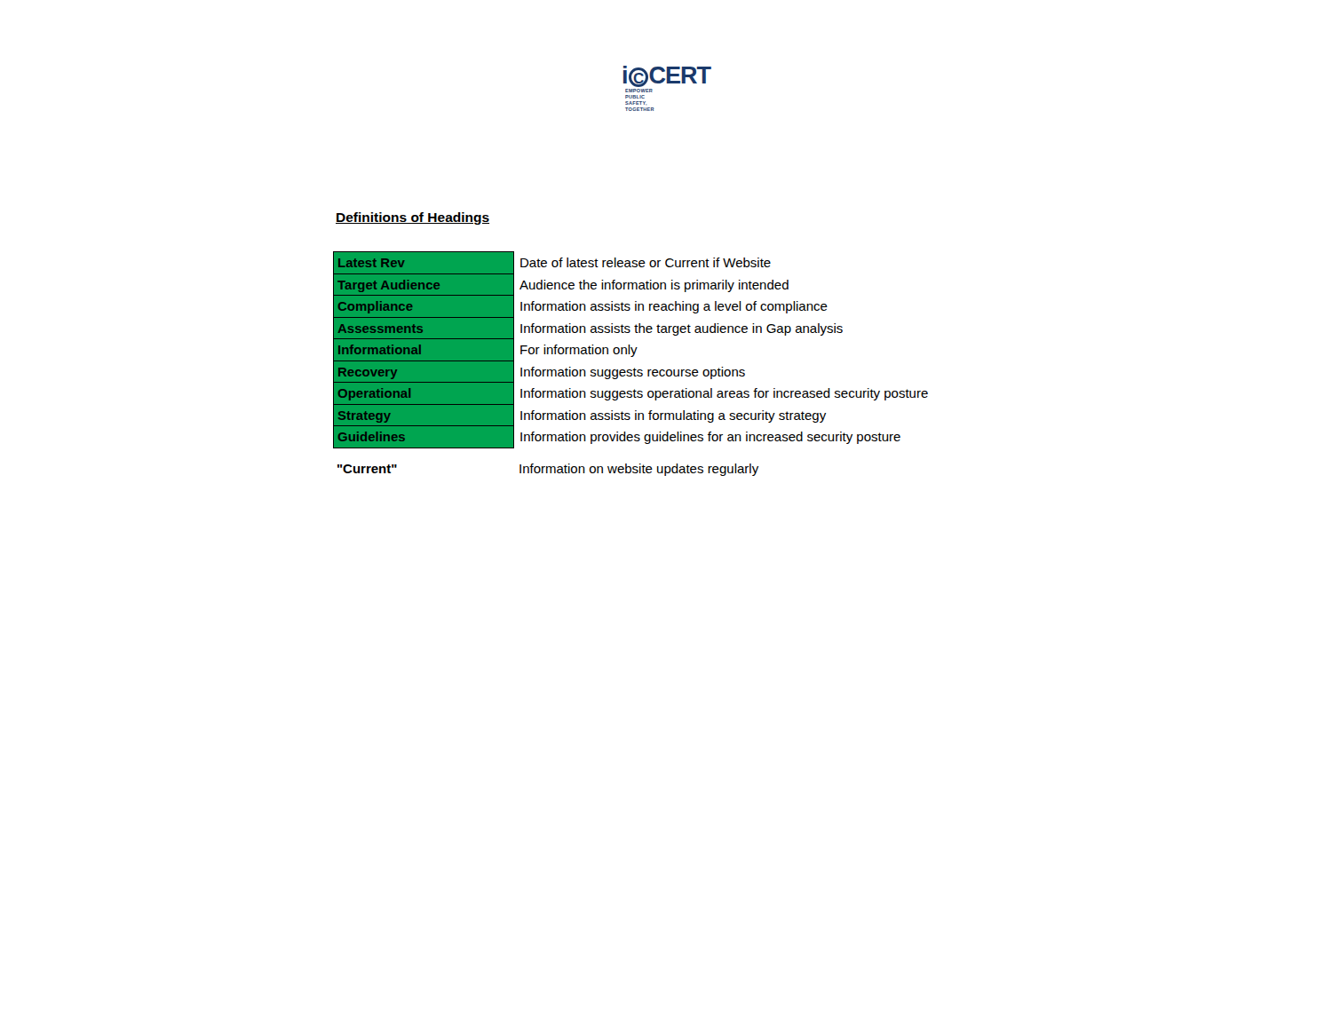iCCERT Empower
Public
Safety,
Together
Definitions of Headings
| Latest Rev | Date of latest release or Current if Website |
| Target Audience | Audience the information is primarily intended |
| Compliance | Information assists in reaching a level of compliance |
| Assessments | Information assists the target audience in Gap analysis |
| Informational | For information only |
| Recovery | Information suggests recourse options |
| Operational | Information suggests operational areas for increased security posture |
| Strategy | Information assists in formulating a security strategy |
| Guidelines | Information provides guidelines for an increased security posture |
"Current"Information on website updates regularly